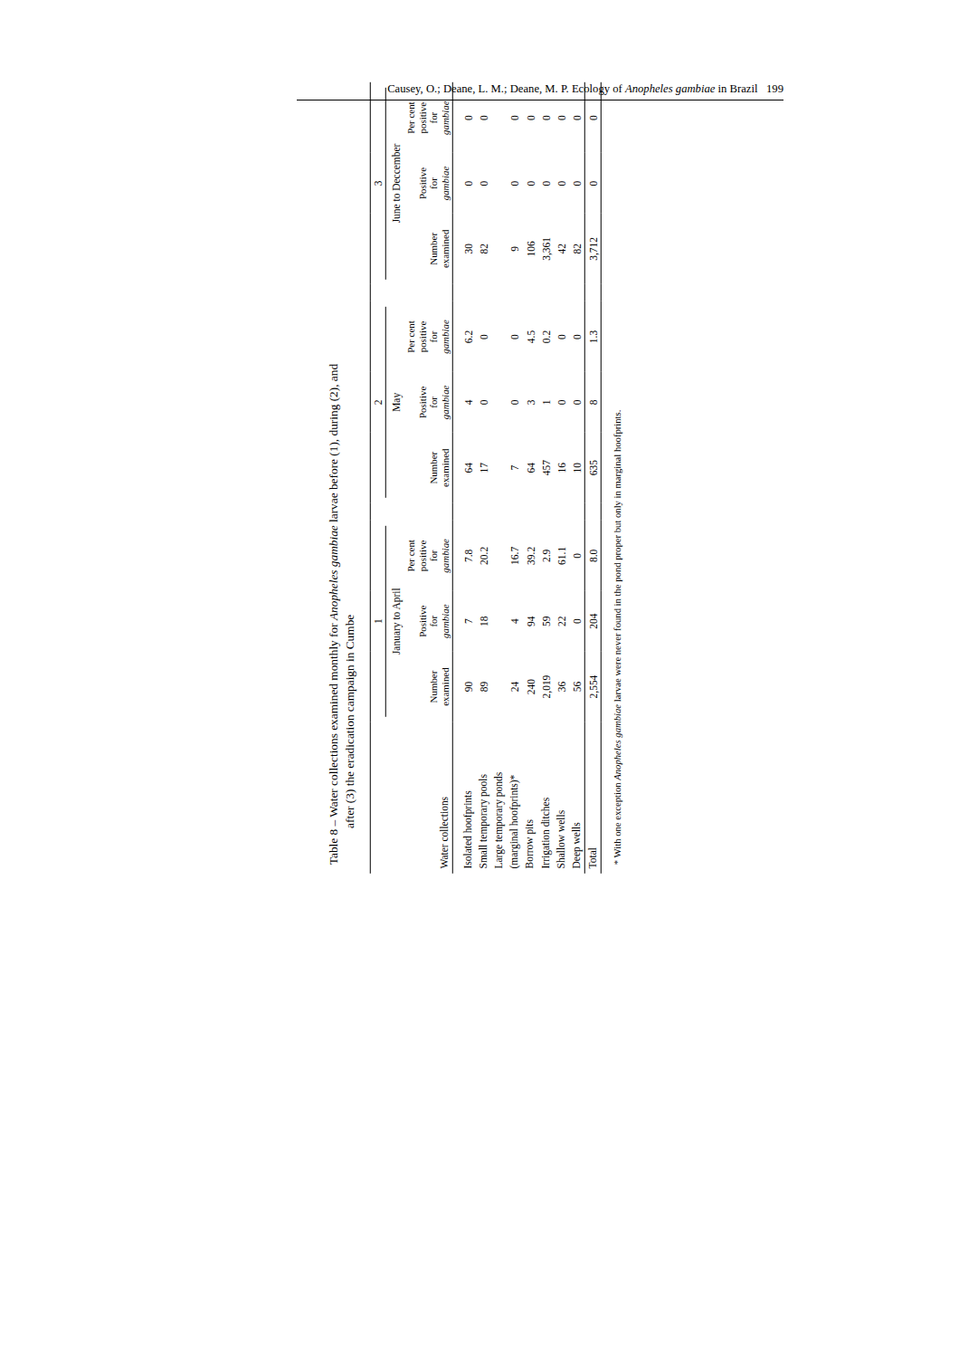Causey, O.; Deane, L. M.; Deane, M. P. Ecology of Anopheles gambiae in Brazil 199
Table 8 – Water collections examined monthly for Anopheles gambiae larvae before (1), during (2), and after (3) the eradication campaign in Cumbe
| | 1 | | 2 | | 3 |
| | January to April | | May | | June to Deccember |
| Water collections | Number examined | Positive for gambiae | Per cent positive for gambiae | | Number examined | Positive for gambiae | Per cent positive for gambiae | | Number examined | Positive for gambiae | Per cent positive for gambiae |
| Isolated hoofprints | 90 | 7 | 7.8 | | 64 | 4 | 6.2 | | 30 | 0 | 0 |
| Small temporary pools | 89 | 18 | 20.2 | | 17 | 0 | 0 | | 82 | 0 | 0 |
| Large temporary ponds | | | | | | | | | | | |
| (marginal hoofprints)* | 24 | 4 | 16.7 | | 7 | 0 | 0 | | 9 | 0 | 0 |
| Borrow pits | 240 | 94 | 39.2 | | 64 | 3 | 4.5 | | 106 | 0 | 0 |
| Irrigation ditches | 2,019 | 59 | 2.9 | | 457 | 1 | 0.2 | | 3,361 | 0 | 0 |
| Shallow wells | 36 | 22 | 61.1 | | 16 | 0 | 0 | | 42 | 0 | 0 |
| Deep wells | 56 | 0 | 0 | | 10 | 0 | 0 | | 82 | 0 | 0 |
| Total | 2,554 | 204 | 8.0 | | 635 | 8 | 1.3 | | 3,712 | 0 | 0 |
* With one exception Anopheles gambiae larvae were never found in the pond proper but only in marginal hoofprints.